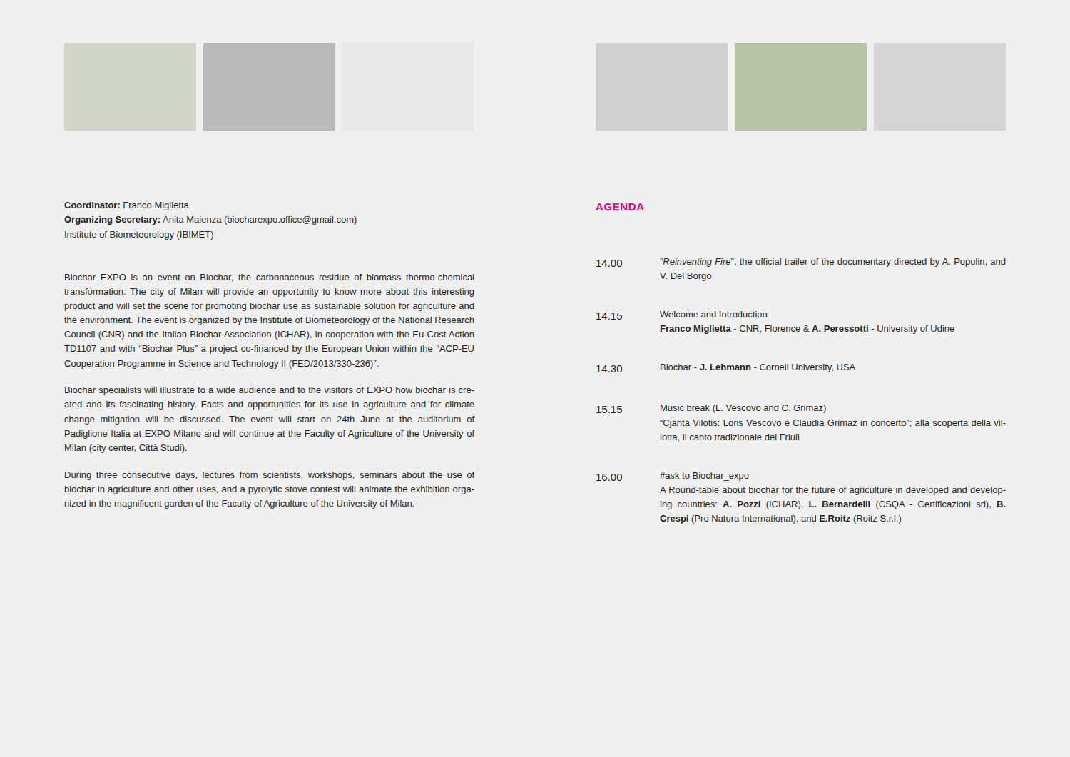Coordinator: Franco Miglietta
Organizing Secretary: Anita Maienza (biocharexpo.office@gmail.com)
Institute of Biometeorology (IBIMET)
Biochar EXPO is an event on Biochar, the carbonaceous residue of biomass thermo-chemical transformation. The city of Milan will provide an opportunity to know more about this interesting product and will set the scene for promoting biochar use as sustainable solution for agriculture and the environment. The event is organized by the Institute of Biometeorology of the National Research Council (CNR) and the Italian Biochar Association (ICHAR), in cooperation with the Eu-Cost Action TD1107 and with “Biochar Plus” a project co-financed by the European Union within the “ACP-EU Cooperation Programme in Science and Technology II (FED/2013/330-236)”.
Biochar specialists will illustrate to a wide audience and to the visitors of EXPO how biochar is created and its fascinating history. Facts and opportunities for its use in agriculture and for climate change mitigation will be discussed. The event will start on 24th June at the auditorium of Padiglione Italia at EXPO Milano and will continue at the Faculty of Agriculture of the University of Milan (city center, Città Studi).
During three consecutive days, lectures from scientists, workshops, seminars about the use of biochar in agriculture and other uses, and a pyrolytic stove contest will animate the exhibition organized in the magnificent garden of the Faculty of Agriculture of the University of Milan.
AGENDA
14.00
“Reinventing Fire”, the official trailer of the documentary directed by A. Populin, and V. Del Borgo
14.15
Welcome and Introduction
Franco Miglietta - CNR, Florence & A. Peressotti - University of Udine
14.30
Biochar - J. Lehmann - Cornell University, USA
15.15
Music break (L. Vescovo and C. Grimaz)
“Cjantâ Vilotis: Loris Vescovo e Claudia Grimaz in concerto”; alla scoperta della villotta, il canto tradizionale del Friuli
16.00
#ask to Biochar_expo
A Round-table about biochar for the future of agriculture in developed and developing countries: A. Pozzi (ICHAR), L. Bernardelli (CSQA - Certificazioni srl), B. Crespi (Pro Natura International), and E.Roitz (Roitz S.r.l.)